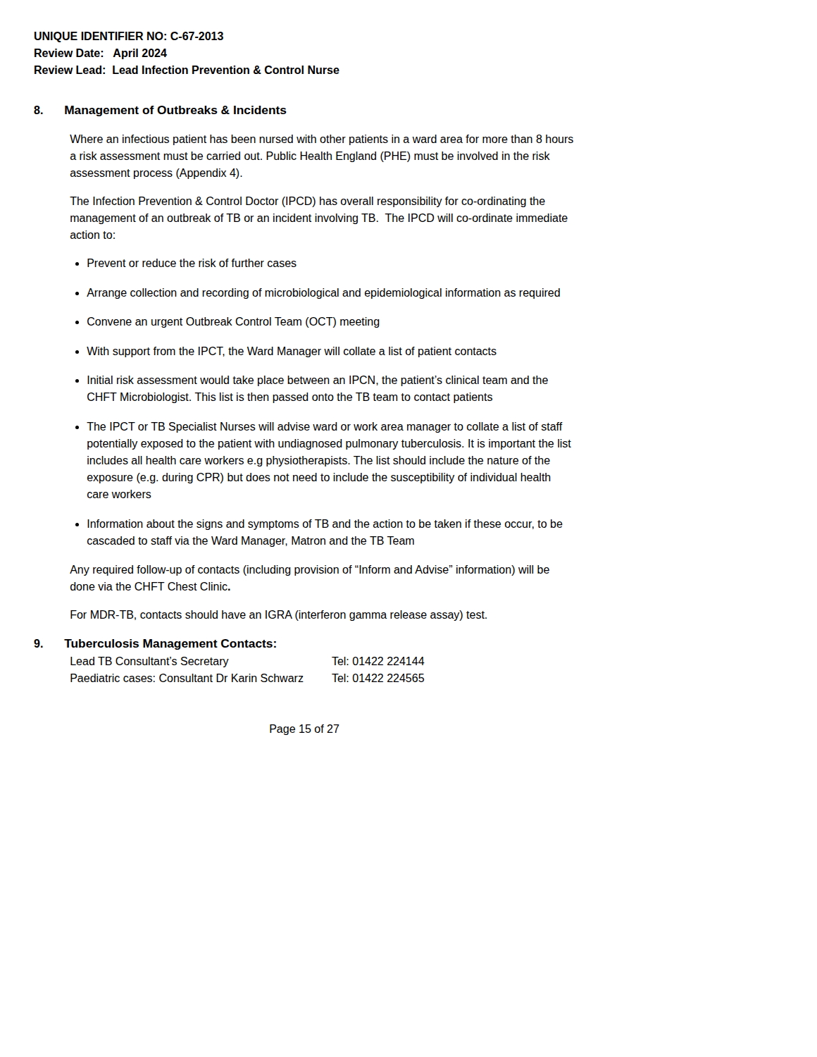UNIQUE IDENTIFIER NO: C-67-2013
Review Date: April 2024
Review Lead: Lead Infection Prevention & Control Nurse
8.
Management of Outbreaks & Incidents
Where an infectious patient has been nursed with other patients in a ward area for more than 8 hours a risk assessment must be carried out. Public Health England (PHE) must be involved in the risk assessment process (Appendix 4).
The Infection Prevention & Control Doctor (IPCD) has overall responsibility for co-ordinating the management of an outbreak of TB or an incident involving TB. The IPCD will co-ordinate immediate action to:
Prevent or reduce the risk of further cases
Arrange collection and recording of microbiological and epidemiological information as required
Convene an urgent Outbreak Control Team (OCT) meeting
With support from the IPCT, the Ward Manager will collate a list of patient contacts
Initial risk assessment would take place between an IPCN, the patient’s clinical team and the CHFT Microbiologist. This list is then passed onto the TB team to contact patients
The IPCT or TB Specialist Nurses will advise ward or work area manager to collate a list of staff potentially exposed to the patient with undiagnosed pulmonary tuberculosis. It is important the list includes all health care workers e.g physiotherapists. The list should include the nature of the exposure (e.g. during CPR) but does not need to include the susceptibility of individual health care workers
Information about the signs and symptoms of TB and the action to be taken if these occur, to be cascaded to staff via the Ward Manager, Matron and the TB Team
Any required follow-up of contacts (including provision of “Inform and Advise” information) will be done via the CHFT Chest Clinic.
For MDR-TB, contacts should have an IGRA (interferon gamma release assay) test.
9.
Tuberculosis Management Contacts:
| Lead TB Consultant’s Secretary | Tel: 01422 224144 |
| Paediatric cases: Consultant Dr Karin Schwarz | Tel: 01422 224565 |
Page 15 of 27